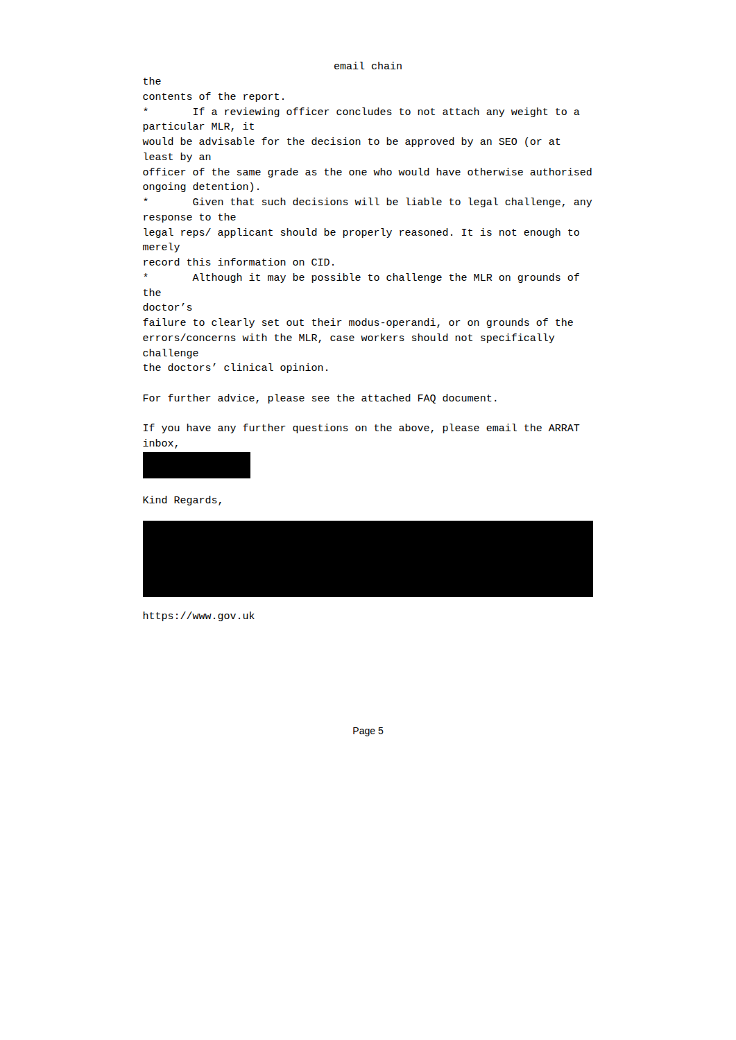email chain
the
contents of the report.
*       If a reviewing officer concludes to not attach any weight to a
particular MLR, it
would be advisable for the decision to be approved by an SEO (or at least by an
officer of the same grade as the one who would have otherwise authorised
ongoing detention).
*       Given that such decisions will be liable to legal challenge, any
response to the
legal reps/ applicant should be properly reasoned. It is not enough to merely
record this information on CID.
*       Although it may be possible to challenge the MLR on grounds of the
doctor’s
failure to clearly set out their modus-operandi, or on grounds of the
errors/concerns with the MLR, case workers should not specifically challenge
the doctors’ clinical opinion.

For further advice, please see the attached FAQ document.

If you have any further questions on the above, please email the ARRAT inbox,


Kind Regards,
https://www.gov.uk
Page 5